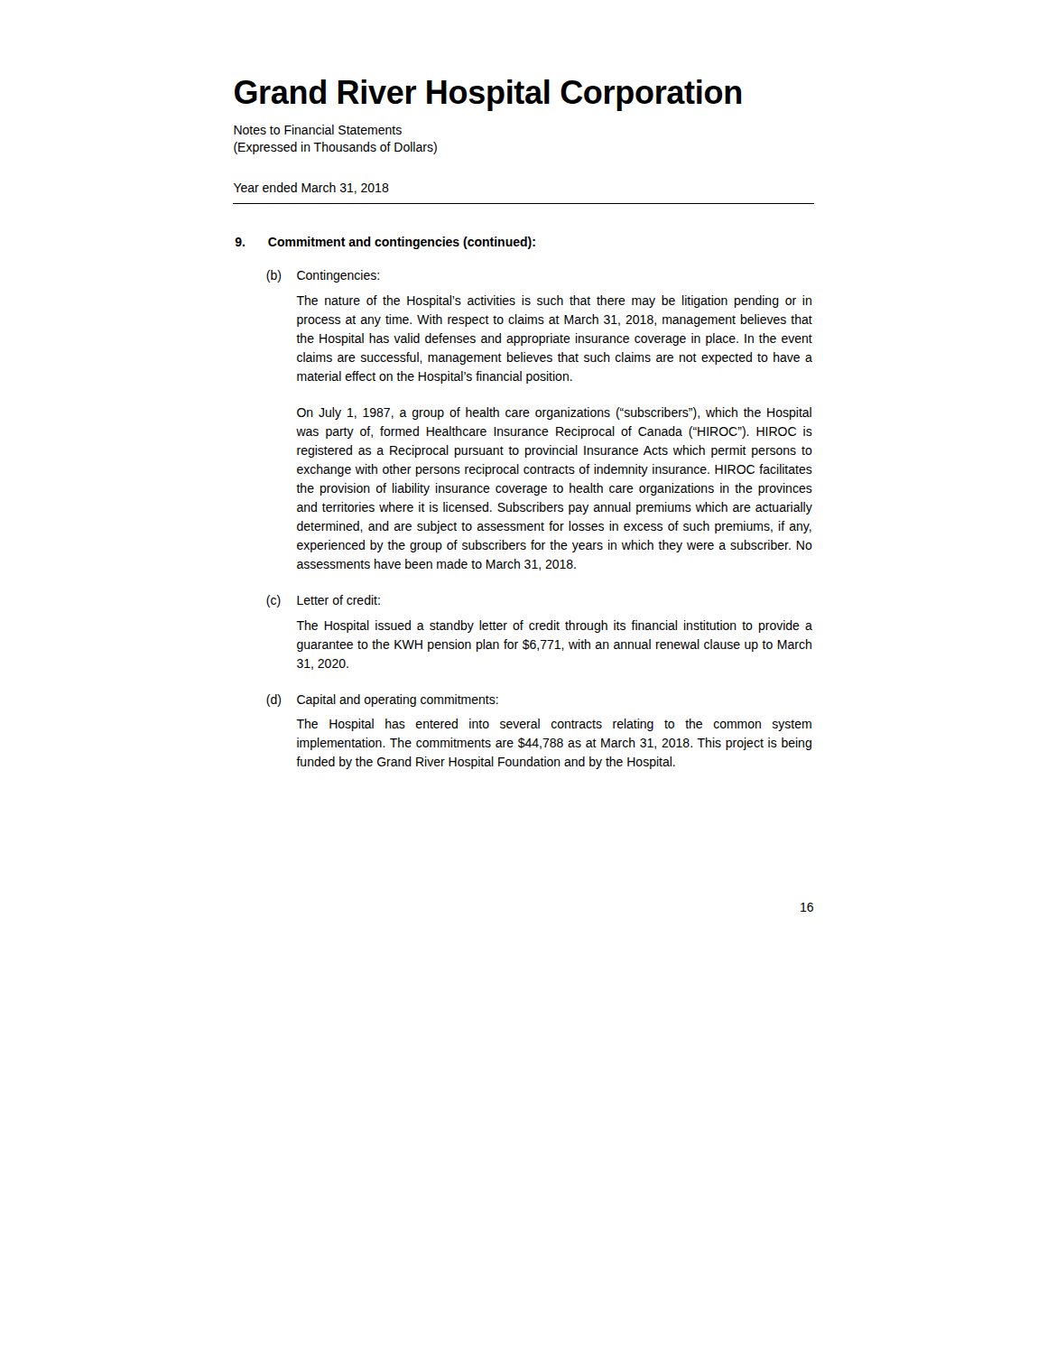Grand River Hospital Corporation
Notes to Financial Statements
(Expressed in Thousands of Dollars)
Year ended March 31, 2018
9. Commitment and contingencies (continued):
(b) Contingencies:
The nature of the Hospital’s activities is such that there may be litigation pending or in process at any time. With respect to claims at March 31, 2018, management believes that the Hospital has valid defenses and appropriate insurance coverage in place. In the event claims are successful, management believes that such claims are not expected to have a material effect on the Hospital’s financial position.
On July 1, 1987, a group of health care organizations (“subscribers”), which the Hospital was party of, formed Healthcare Insurance Reciprocal of Canada (“HIROC”). HIROC is registered as a Reciprocal pursuant to provincial Insurance Acts which permit persons to exchange with other persons reciprocal contracts of indemnity insurance. HIROC facilitates the provision of liability insurance coverage to health care organizations in the provinces and territories where it is licensed. Subscribers pay annual premiums which are actuarially determined, and are subject to assessment for losses in excess of such premiums, if any, experienced by the group of subscribers for the years in which they were a subscriber. No assessments have been made to March 31, 2018.
(c) Letter of credit:
The Hospital issued a standby letter of credit through its financial institution to provide a guarantee to the KWH pension plan for $6,771, with an annual renewal clause up to March 31, 2020.
(d) Capital and operating commitments:
The Hospital has entered into several contracts relating to the common system implementation. The commitments are $44,788 as at March 31, 2018. This project is being funded by the Grand River Hospital Foundation and by the Hospital.
16